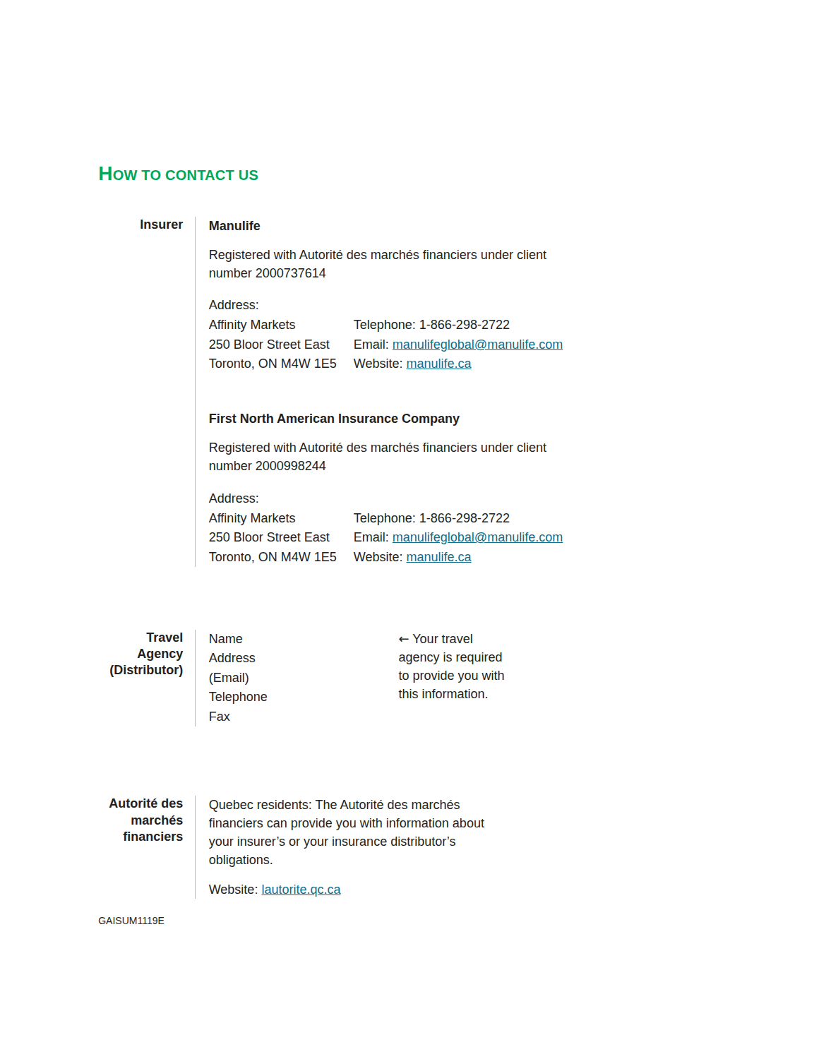HOW TO CONTACT US
Insurer
Manulife
Registered with Autorité des marchés financiers under client number 2000737614
Address:
| Affinity Markets | Telephone: 1-866-298-2722 |
| 250 Bloor Street East | Email: manulifeglobal@manulife.com |
| Toronto, ON M4W 1E5 | Website: manulife.ca |
First North American Insurance Company
Registered with Autorité des marchés financiers under client number 2000998244
Address:
| Affinity Markets | Telephone: 1-866-298-2722 |
| 250 Bloor Street East | Email: manulifeglobal@manulife.com |
| Toronto, ON M4W 1E5 | Website: manulife.ca |
Travel Agency
(Distributor)
Name
Address
(Email)
Telephone
Fax
← Your travel agency is required to provide you with this information.
Autorité des marchés financiers
Quebec residents: The Autorité des marchés financiers can provide you with information about your insurer’s or your insurance distributor’s obligations.
Website: lautorite.qc.ca
GAISUM1119E